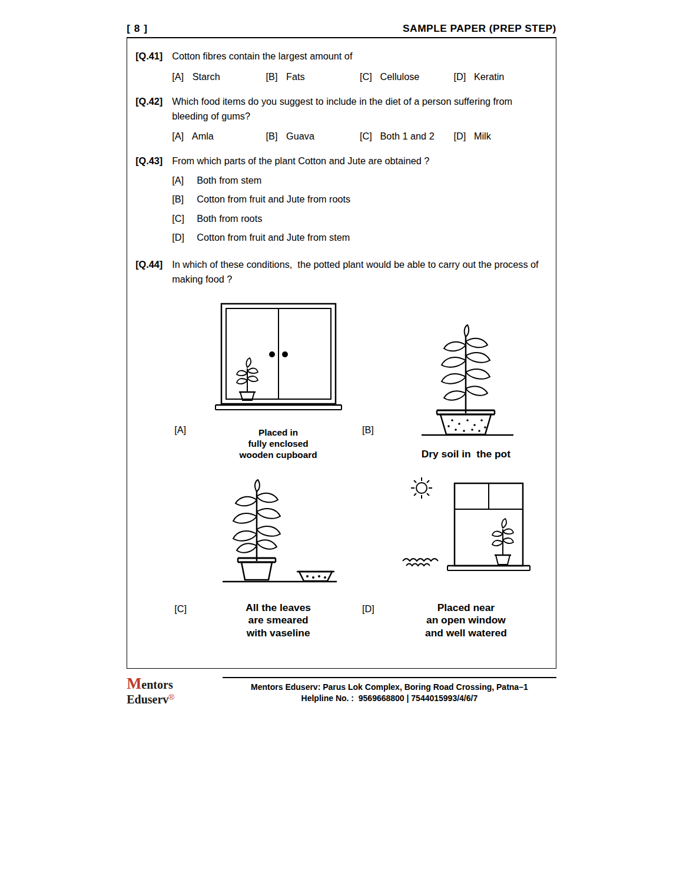[ 8 ]
SAMPLE PAPER (PREP STEP)
[Q.41]
Cotton fibres contain the largest amount of
[A] Starch
[B] Fats
[C] Cellulose
[D] Keratin
[Q.42]
Which food items do you suggest to include in the diet of a person suffering from bleeding of gums?
[A] Amla
[B] Guava
[C] Both 1 and 2
[D] Milk
[Q.43]
From which parts of the plant Cotton and Jute are obtained ?
[A] Both from stem
[B] Cotton from fruit and Jute from roots
[C] Both from roots
[D] Cotton from fruit and Jute from stem
[Q.44]
In which of these conditions, the potted plant would be able to carry out the process of making food ?
| [A] Placed in fully enclosed wooden cupboard | [B] Dry soil in the pot |
| [C] All the leaves are smeared with vaseline | [D] Placed near an open window and well watered |
Mentors Eduserv®
Mentors Eduserv: Parus Lok Complex, Boring Road Crossing, Patna–1
Helpline No. : 9569668800 | 7544015993/4/6/7